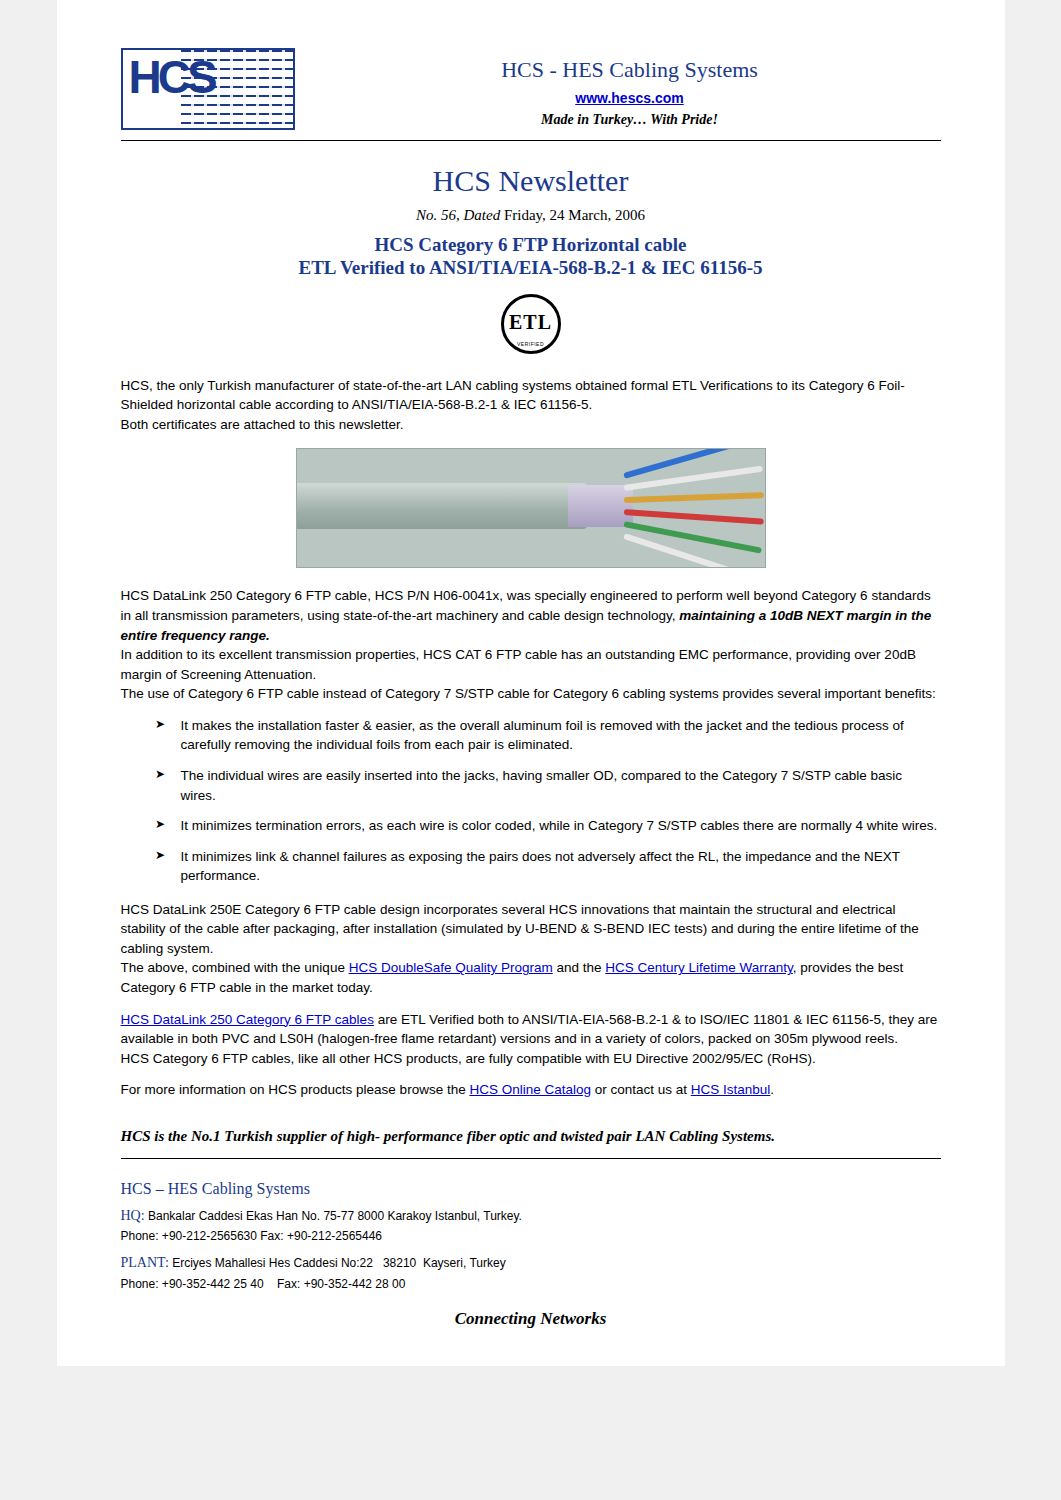HCS
HCS - HES Cabling Systems
www.hescs.com
Made in Turkey… With Pride!
HCS Newsletter
No. 56, Dated Friday, 24 March, 2006
HCS Category 6 FTP Horizontal cable
ETL Verified to ANSI/TIA/EIA-568-B.2-1 & IEC 61156-5
ETL Verified
HCS, the only Turkish manufacturer of state-of-the-art LAN cabling systems obtained formal ETL Verifications to its Category 6 Foil-Shielded horizontal cable according to ANSI/TIA/EIA-568-B.2-1 & IEC 61156-5.
Both certificates are attached to this newsletter.
HCS DataLink 250 Category 6 FTP cable, HCS P/N H06-0041x, was specially engineered to perform well beyond Category 6 standards in all transmission parameters, using state-of-the-art machinery and cable design technology, maintaining a 10dB NEXT margin in the entire frequency range.
In addition to its excellent transmission properties, HCS CAT 6 FTP cable has an outstanding EMC performance, providing over 20dB margin of Screening Attenuation.
The use of Category 6 FTP cable instead of Category 7 S/STP cable for Category 6 cabling systems provides several important benefits:
It makes the installation faster & easier, as the overall aluminum foil is removed with the jacket and the tedious process of carefully removing the individual foils from each pair is eliminated.
The individual wires are easily inserted into the jacks, having smaller OD, compared to the Category 7 S/STP cable basic wires.
It minimizes termination errors, as each wire is color coded, while in Category 7 S/STP cables there are normally 4 white wires.
It minimizes link & channel failures as exposing the pairs does not adversely affect the RL, the impedance and the NEXT performance.
HCS DataLink 250E Category 6 FTP cable design incorporates several HCS innovations that maintain the structural and electrical stability of the cable after packaging, after installation (simulated by U-BEND & S-BEND IEC tests) and during the entire lifetime of the cabling system.
The above, combined with the unique HCS DoubleSafe Quality Program and the HCS Century Lifetime Warranty, provides the best Category 6 FTP cable in the market today.
HCS DataLink 250 Category 6 FTP cables are ETL Verified both to ANSI/TIA-EIA-568-B.2-1 & to ISO/IEC 11801 & IEC 61156-5, they are available in both PVC and LS0H (halogen-free flame retardant) versions and in a variety of colors, packed on 305m plywood reels.
HCS Category 6 FTP cables, like all other HCS products, are fully compatible with EU Directive 2002/95/EC (RoHS).
For more information on HCS products please browse the HCS Online Catalog or contact us at HCS Istanbul.
HCS is the No.1 Turkish supplier of high- performance fiber optic and twisted pair LAN Cabling Systems.
HCS – HES Cabling Systems
HQ: Bankalar Caddesi Ekas Han No. 75-77 8000 Karakoy Istanbul, Turkey.
Phone: +90-212-2565630 Fax: +90-212-2565446
PLANT: Erciyes Mahallesi Hes Caddesi No:22 38210 Kayseri, Turkey
Phone: +90-352-442 25 40 Fax: +90-352-442 28 00
Connecting Networks